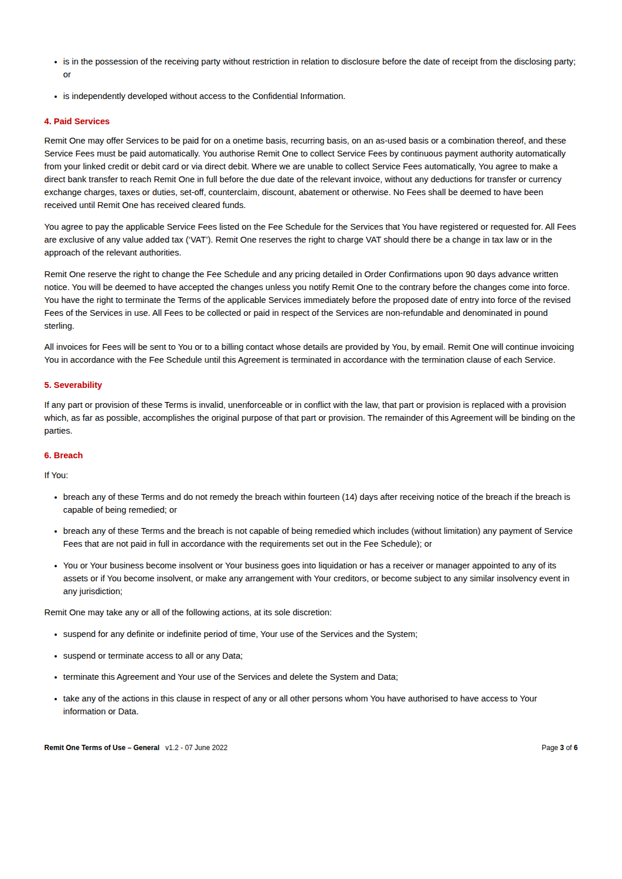is in the possession of the receiving party without restriction in relation to disclosure before the date of receipt from the disclosing party; or
is independently developed without access to the Confidential Information.
4. Paid Services
Remit One may offer Services to be paid for on a onetime basis, recurring basis, on an as-used basis or a combination thereof, and these Service Fees must be paid automatically. You authorise Remit One to collect Service Fees by continuous payment authority automatically from your linked credit or debit card or via direct debit. Where we are unable to collect Service Fees automatically, You agree to make a direct bank transfer to reach Remit One in full before the due date of the relevant invoice, without any deductions for transfer or currency exchange charges, taxes or duties, set-off, counterclaim, discount, abatement or otherwise. No Fees shall be deemed to have been received until Remit One has received cleared funds.
You agree to pay the applicable Service Fees listed on the Fee Schedule for the Services that You have registered or requested for. All Fees are exclusive of any value added tax (‘VAT’). Remit One reserves the right to charge VAT should there be a change in tax law or in the approach of the relevant authorities.
Remit One reserve the right to change the Fee Schedule and any pricing detailed in Order Confirmations upon 90 days advance written notice. You will be deemed to have accepted the changes unless you notify Remit One to the contrary before the changes come into force. You have the right to terminate the Terms of the applicable Services immediately before the proposed date of entry into force of the revised Fees of the Services in use. All Fees to be collected or paid in respect of the Services are non-refundable and denominated in pound sterling.
All invoices for Fees will be sent to You or to a billing contact whose details are provided by You, by email. Remit One will continue invoicing You in accordance with the Fee Schedule until this Agreement is terminated in accordance with the termination clause of each Service.
5. Severability
If any part or provision of these Terms is invalid, unenforceable or in conflict with the law, that part or provision is replaced with a provision which, as far as possible, accomplishes the original purpose of that part or provision. The remainder of this Agreement will be binding on the parties.
6. Breach
If You:
breach any of these Terms and do not remedy the breach within fourteen (14) days after receiving notice of the breach if the breach is capable of being remedied; or
breach any of these Terms and the breach is not capable of being remedied which includes (without limitation) any payment of Service Fees that are not paid in full in accordance with the requirements set out in the Fee Schedule); or
You or Your business become insolvent or Your business goes into liquidation or has a receiver or manager appointed to any of its assets or if You become insolvent, or make any arrangement with Your creditors, or become subject to any similar insolvency event in any jurisdiction;
Remit One may take any or all of the following actions, at its sole discretion:
suspend for any definite or indefinite period of time, Your use of the Services and the System;
suspend or terminate access to all or any Data;
terminate this Agreement and Your use of the Services and delete the System and Data;
take any of the actions in this clause in respect of any or all other persons whom You have authorised to have access to Your information or Data.
Remit One Terms of Use – General v1.2 - 07 June 2022 Page 3 of 6